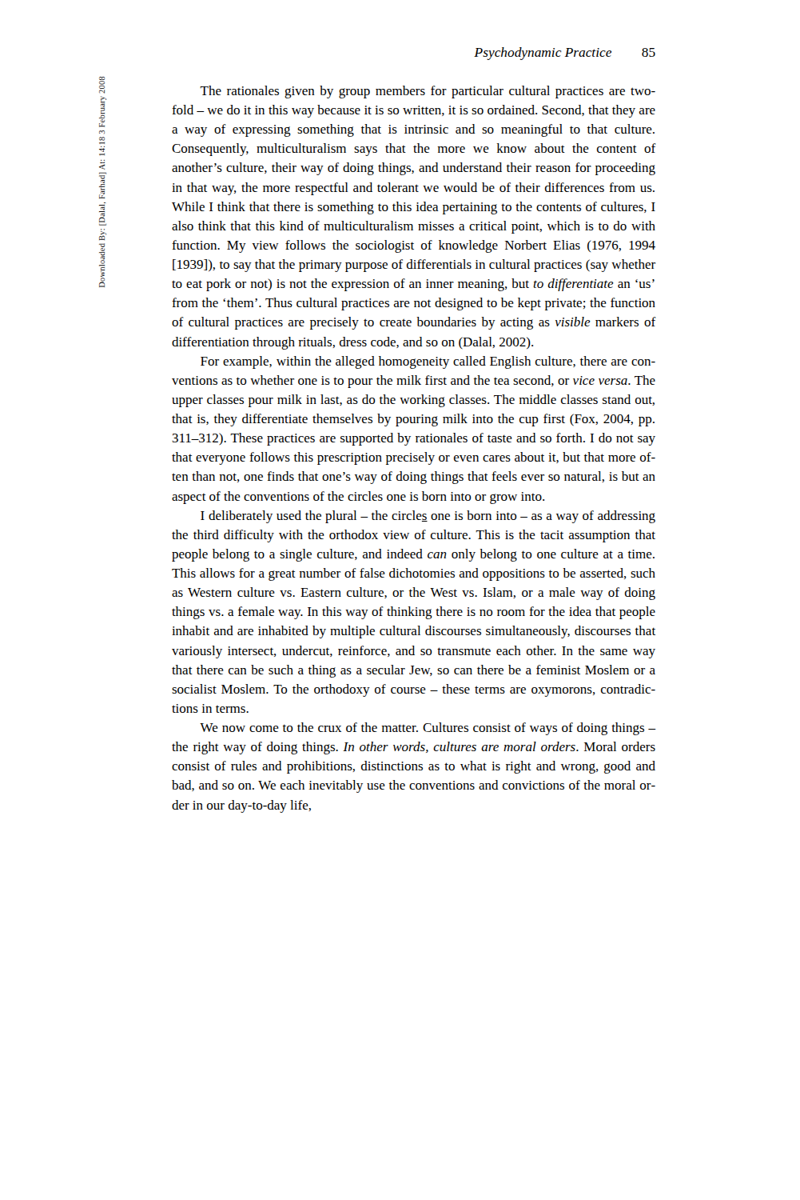Downloaded By: [Dalal, Farhad] At: 14:18 3 February 2008
Psychodynamic Practice 85
The rationales given by group members for particular cultural practices are two-fold – we do it in this way because it is so written, it is so ordained. Second, that they are a way of expressing something that is intrinsic and so meaningful to that culture. Consequently, multiculturalism says that the more we know about the content of another’s culture, their way of doing things, and understand their reason for proceeding in that way, the more respectful and tolerant we would be of their differences from us. While I think that there is something to this idea pertaining to the contents of cultures, I also think that this kind of multiculturalism misses a critical point, which is to do with function. My view follows the sociologist of knowledge Norbert Elias (1976, 1994 [1939]), to say that the primary purpose of differentials in cultural practices (say whether to eat pork or not) is not the expression of an inner meaning, but to differentiate an ‘us’ from the ‘them’. Thus cultural practices are not designed to be kept private; the function of cultural practices are precisely to create boundaries by acting as visible markers of differentiation through rituals, dress code, and so on (Dalal, 2002).
For example, within the alleged homogeneity called English culture, there are conventions as to whether one is to pour the milk first and the tea second, or vice versa. The upper classes pour milk in last, as do the working classes. The middle classes stand out, that is, they differentiate themselves by pouring milk into the cup first (Fox, 2004, pp. 311–312). These practices are supported by rationales of taste and so forth. I do not say that everyone follows this prescription precisely or even cares about it, but that more often than not, one finds that one’s way of doing things that feels ever so natural, is but an aspect of the conventions of the circles one is born into or grow into.
I deliberately used the plural – the circles one is born into – as a way of addressing the third difficulty with the orthodox view of culture. This is the tacit assumption that people belong to a single culture, and indeed can only belong to one culture at a time. This allows for a great number of false dichotomies and oppositions to be asserted, such as Western culture vs. Eastern culture, or the West vs. Islam, or a male way of doing things vs. a female way. In this way of thinking there is no room for the idea that people inhabit and are inhabited by multiple cultural discourses simultaneously, discourses that variously intersect, undercut, reinforce, and so transmute each other. In the same way that there can be such a thing as a secular Jew, so can there be a feminist Moslem or a socialist Moslem. To the orthodoxy of course – these terms are oxymorons, contradictions in terms.
We now come to the crux of the matter. Cultures consist of ways of doing things – the right way of doing things. In other words, cultures are moral orders. Moral orders consist of rules and prohibitions, distinctions as to what is right and wrong, good and bad, and so on. We each inevitably use the conventions and convictions of the moral order in our day-to-day life,